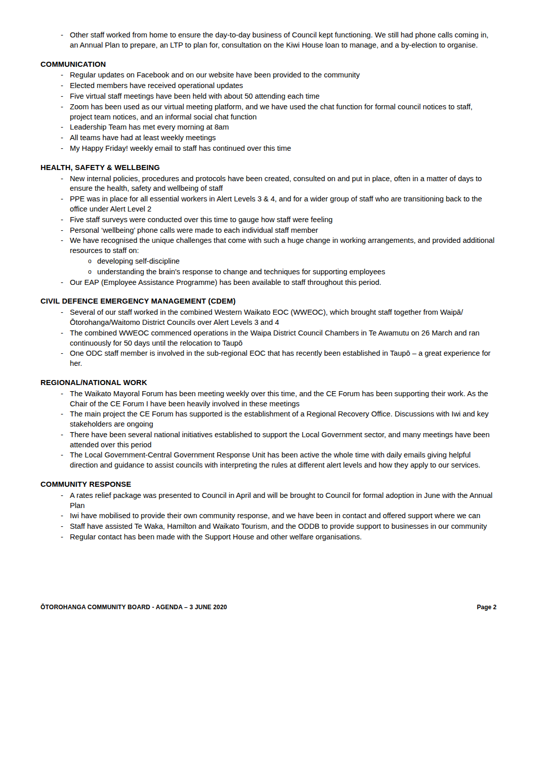Other staff worked from home to ensure the day-to-day business of Council kept functioning. We still had phone calls coming in, an Annual Plan to prepare, an LTP to plan for, consultation on the Kiwi House loan to manage, and a by-election to organise.
Communication
Regular updates on Facebook and on our website have been provided to the community
Elected members have received operational updates
Five virtual staff meetings have been held with about 50 attending each time
Zoom has been used as our virtual meeting platform, and we have used the chat function for formal council notices to staff, project team notices, and an informal social chat function
Leadership Team has met every morning at 8am
All teams have had at least weekly meetings
My Happy Friday! weekly email to staff has continued over this time
Health, Safety & Wellbeing
New internal policies, procedures and protocols have been created, consulted on and put in place, often in a matter of days to ensure the health, safety and wellbeing of staff
PPE was in place for all essential workers in Alert Levels 3 & 4, and for a wider group of staff who are transitioning back to the office under Alert Level 2
Five staff surveys were conducted over this time to gauge how staff were feeling
Personal ‘wellbeing’ phone calls were made to each individual staff member
We have recognised the unique challenges that come with such a huge change in working arrangements, and provided additional resources to staff on:
developing self-discipline
understanding the brain's response to change and techniques for supporting employees
Our EAP (Employee Assistance Programme) has been available to staff throughout this period.
Civil Defence Emergency Management (CDEM)
Several of our staff worked in the combined Western Waikato EOC (WWEOC), which brought staff together from Waipā/Ōtorohanga/Waitomo District Councils over Alert Levels 3 and 4
The combined WWEOC commenced operations in the Waipa District Council Chambers in Te Awamutu on 26 March and ran continuously for 50 days until the relocation to Taupō
One ODC staff member is involved in the sub-regional EOC that has recently been established in Taupō – a great experience for her.
Regional/National Work
The Waikato Mayoral Forum has been meeting weekly over this time, and the CE Forum has been supporting their work. As the Chair of the CE Forum I have been heavily involved in these meetings
The main project the CE Forum has supported is the establishment of a Regional Recovery Office. Discussions with Iwi and key stakeholders are ongoing
There have been several national initiatives established to support the Local Government sector, and many meetings have been attended over this period
The Local Government-Central Government Response Unit has been active the whole time with daily emails giving helpful direction and guidance to assist councils with interpreting the rules at different alert levels and how they apply to our services.
Community Response
A rates relief package was presented to Council in April and will be brought to Council for formal adoption in June with the Annual Plan
Iwi have mobilised to provide their own community response, and we have been in contact and offered support where we can
Staff have assisted Te Waka, Hamilton and Waikato Tourism, and the ODDB to provide support to businesses in our community
Regular contact has been made with the Support House and other welfare organisations.
ŌTOROHANGA COMMUNITY BOARD - AGENDA – 3 JUNE 2020 Page 2